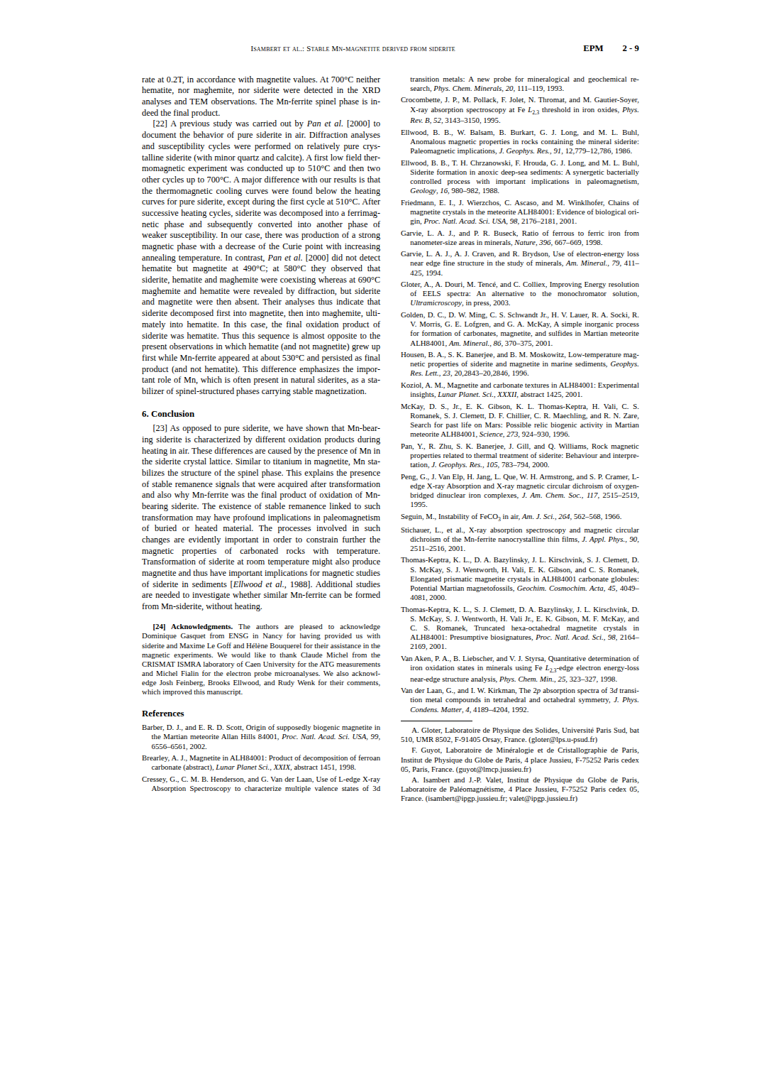Isambert et al.: Stable Mn-magnetite derived from siderite EPM 2 - 9
rate at 0.2T, in accordance with magnetite values. At 700°C neither hematite, nor maghemite, nor siderite were detected in the XRD analyses and TEM observations. The Mn-ferrite spinel phase is indeed the final product.
[22] A previous study was carried out by Pan et al. [2000] to document the behavior of pure siderite in air. Diffraction analyses and susceptibility cycles were performed on relatively pure crystalline siderite (with minor quartz and calcite). A first low field thermomagnetic experiment was conducted up to 510°C and then two other cycles up to 700°C. A major difference with our results is that the thermomagnetic cooling curves were found below the heating curves for pure siderite, except during the first cycle at 510°C. After successive heating cycles, siderite was decomposed into a ferrimagnetic phase and subsequently converted into another phase of weaker susceptibility. In our case, there was production of a strong magnetic phase with a decrease of the Curie point with increasing annealing temperature. In contrast, Pan et al. [2000] did not detect hematite but magnetite at 490°C; at 580°C they observed that siderite, hematite and maghemite were coexisting whereas at 690°C maghemite and hematite were revealed by diffraction, but siderite and magnetite were then absent. Their analyses thus indicate that siderite decomposed first into magnetite, then into maghemite, ultimately into hematite. In this case, the final oxidation product of siderite was hematite. Thus this sequence is almost opposite to the present observations in which hematite (and not magnetite) grew up first while Mn-ferrite appeared at about 530°C and persisted as final product (and not hematite). This difference emphasizes the important role of Mn, which is often present in natural siderites, as a stabilizer of spinel-structured phases carrying stable magnetization.
6. Conclusion
[23] As opposed to pure siderite, we have shown that Mn-bearing siderite is characterized by different oxidation products during heating in air. These differences are caused by the presence of Mn in the siderite crystal lattice. Similar to titanium in magnetite, Mn stabilizes the structure of the spinel phase. This explains the presence of stable remanence signals that were acquired after transformation and also why Mn-ferrite was the final product of oxidation of Mn-bearing siderite. The existence of stable remanence linked to such transformation may have profound implications in paleomagnetism of buried or heated material. The processes involved in such changes are evidently important in order to constrain further the magnetic properties of carbonated rocks with temperature. Transformation of siderite at room temperature might also produce magnetite and thus have important implications for magnetic studies of siderite in sediments [Ellwood et al., 1988]. Additional studies are needed to investigate whether similar Mn-ferrite can be formed from Mn-siderite, without heating.
[24] Acknowledgments. The authors are pleased to acknowledge Dominique Gasquet from ENSG in Nancy for having provided us with siderite and Maxime Le Goff and Hélène Bouquerel for their assistance in the magnetic experiments. We would like to thank Claude Michel from the CRISMAT ISMRA laboratory of Caen University for the ATG measurements and Michel Fialin for the electron probe microanalyses. We also acknowledge Josh Feinberg, Brooks Ellwood, and Rudy Wenk for their comments, which improved this manuscript.
References
Barber, D. J., and E. R. D. Scott, Origin of supposedly biogenic magnetite in the Martian meteorite Allan Hills 84001, Proc. Natl. Acad. Sci. USA, 99, 6556–6561, 2002.
Brearley, A. J., Magnetite in ALH84001: Product of decomposition of ferroan carbonate (abstract), Lunar Planet Sci., XXIX, abstract 1451, 1998.
Cressey, G., C. M. B. Henderson, and G. Van der Laan, Use of L-edge X-ray Absorption Spectroscopy to characterize multiple valence states of 3d transition metals: A new probe for mineralogical and geochemical research, Phys. Chem. Minerals, 20, 111–119, 1993.
Crocombette, J. P., M. Pollack, F. Jolet, N. Thromat, and M. Gautier-Soyer, X-ray absorption spectroscopy at Fe L2,3 threshold in iron oxides, Phys. Rev. B, 52, 3143–3150, 1995.
Ellwood, B. B., W. Balsam, B. Burkart, G. J. Long, and M. L. Buhl, Anomalous magnetic properties in rocks containing the mineral siderite: Paleomagnetic implications, J. Geophys. Res., 91, 12,779–12,786, 1986.
Ellwood, B. B., T. H. Chrzanowski, F. Hrouda, G. J. Long, and M. L. Buhl, Siderite formation in anoxic deep-sea sediments: A synergetic bacterially controlled process with important implications in paleomagnetism, Geology, 16, 980–982, 1988.
Friedmann, E. I., J. Wierzchos, C. Ascaso, and M. Winklhofer, Chains of magnetite crystals in the meteorite ALH84001: Evidence of biological origin, Proc. Natl. Acad. Sci. USA, 98, 2176–2181, 2001.
Garvie, L. A. J., and P. R. Buseck, Ratio of ferrous to ferric iron from nanometer-size areas in minerals, Nature, 396, 667–669, 1998.
Garvie, L. A. J., A. J. Craven, and R. Brydson, Use of electron-energy loss near edge fine structure in the study of minerals, Am. Mineral., 79, 411–425, 1994.
Gloter, A., A. Douri, M. Tencé, and C. Colliex, Improving Energy resolution of EELS spectra: An alternative to the monochromator solution, Ultramicroscopy, in press, 2003.
Golden, D. C., D. W. Ming, C. S. Schwandt Jr., H. V. Lauer, R. A. Socki, R. V. Morris, G. E. Lofgren, and G. A. McKay, A simple inorganic process for formation of carbonates, magnetite, and sulfides in Martian meteorite ALH84001, Am. Mineral., 86, 370–375, 2001.
Housen, B. A., S. K. Banerjee, and B. M. Moskowitz, Low-temperature magnetic properties of siderite and magnetite in marine sediments, Geophys. Res. Lett., 23, 20,2843–20,2846, 1996.
Koziol, A. M., Magnetite and carbonate textures in ALH84001: Experimental insights, Lunar Planet. Sci., XXXII, abstract 1425, 2001.
McKay, D. S., Jr., E. K. Gibson, K. L. Thomas-Keptra, H. Vali, C. S. Romanek, S. J. Clemett, D. F. Chillier, C. R. Maechling, and R. N. Zare, Search for past life on Mars: Possible relic biogenic activity in Martian meteorite ALH84001, Science, 273, 924–930, 1996.
Pan, Y., R. Zhu, S. K. Banerjee, J. Gill, and Q. Williams, Rock magnetic properties related to thermal treatment of siderite: Behaviour and interpretation, J. Geophys. Res., 105, 783–794, 2000.
Peng, G., J. Van Elp, H. Jang, L. Que, W. H. Armstrong, and S. P. Cramer, L-edge X-ray Absorption and X-ray magnetic circular dichroism of oxygen-bridged dinuclear iron complexes, J. Am. Chem. Soc., 117, 2515–2519, 1995.
Seguin, M., Instability of FeCO3 in air, Am. J. Sci., 264, 562–568, 1966.
Stichauer, L., et al., X-ray absorption spectroscopy and magnetic circular dichroism of the Mn-ferrite nanocrystalline thin films, J. Appl. Phys., 90, 2511–2516, 2001.
Thomas-Keptra, K. L., D. A. Bazylinsky, J. L. Kirschvink, S. J. Clemett, D. S. McKay, S. J. Wentworth, H. Vali, E. K. Gibson, and C. S. Romanek, Elongated prismatic magnetite crystals in ALH84001 carbonate globules: Potential Martian magnetofossils, Geochim. Cosmochim. Acta, 45, 4049–4081, 2000.
Thomas-Keptra, K. L., S. J. Clemett, D. A. Bazylinsky, J. L. Kirschvink, D. S. McKay, S. J. Wentworth, H. Vali Jr., E. K. Gibson, M. F. McKay, and C. S. Romanek, Truncated hexa-octahedral magnetite crystals in ALH84001: Presumptive biosignatures, Proc. Natl. Acad. Sci., 98, 2164–2169, 2001.
Van Aken, P. A., B. Liebscher, and V. J. Styrsa, Quantitative determination of iron oxidation states in minerals using Fe L2,3-edge electron energy-loss near-edge structure analysis, Phys. Chem. Min., 25, 323–327, 1998.
Van der Laan, G., and I. W. Kirkman, The 2p absorption spectra of 3d transition metal compounds in tetrahedral and octahedral symmetry, J. Phys. Condens. Matter, 4, 4189–4204, 1992.
A. Gloter, Laboratoire de Physique des Solides, Université Paris Sud, bat 510, UMR 8502, F-91405 Orsay, France. (gloter@lps.u-psud.fr)
F. Guyot, Laboratoire de Minéralogie et de Cristallographie de Paris, Institut de Physique du Globe de Paris, 4 place Jussieu, F-75252 Paris cedex 05, Paris, France. (guyot@lmcp.jussieu.fr)
A. Isambert and J.-P. Valet, Institut de Physique du Globe de Paris, Laboratoire de Paléomagnétisme, 4 Place Jussieu, F-75252 Paris cedex 05, France. (isambert@ipgp.jussieu.fr; valet@ipgp.jussieu.fr)